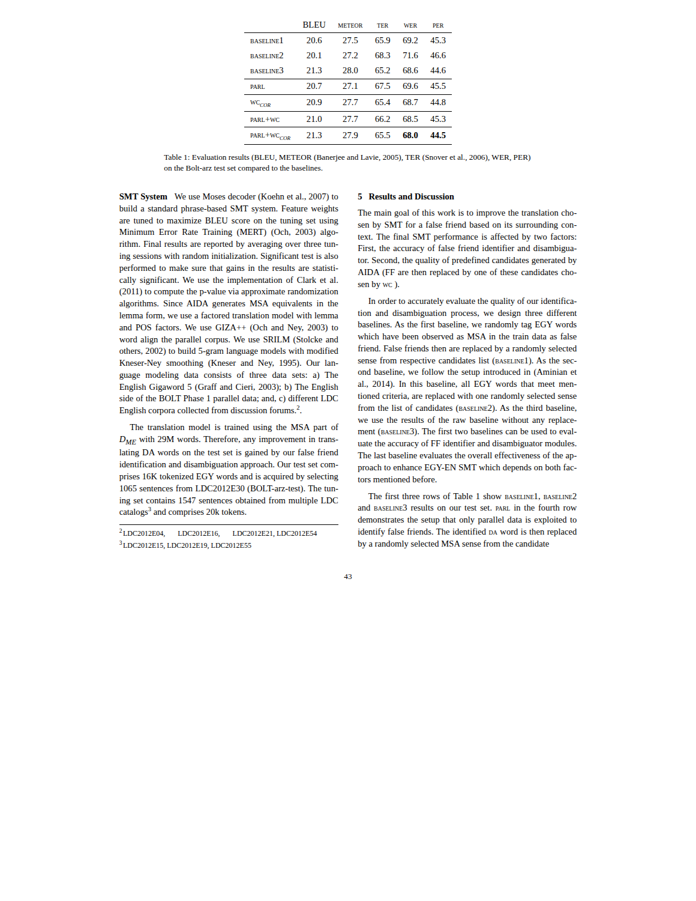| | BLEU | METEOR | TER | WER | PER |
| --- | --- | --- | --- | --- | --- |
| Baseline1 | 20.6 | 27.5 | 65.9 | 69.2 | 45.3 |
| Baseline2 | 20.1 | 27.2 | 68.3 | 71.6 | 46.6 |
| Baseline3 | 21.3 | 28.0 | 65.2 | 68.6 | 44.6 |
| Parl | 20.7 | 27.1 | 67.5 | 69.6 | 45.5 |
| WC cor | 20.9 | 27.7 | 65.4 | 68.7 | 44.8 |
| Parl+WC | 21.0 | 27.7 | 66.2 | 68.5 | 45.3 |
| Parl+WC cor | 21.3 | 27.9 | 65.5 | 68.0 | 44.5 |
Table 1: Evaluation results (BLEU, METEOR (Banerjee and Lavie, 2005), TER (Snover et al., 2006), WER, PER) on the Bolt-arz test set compared to the baselines.
SMT System We use Moses decoder (Koehn et al., 2007) to build a standard phrase-based SMT system. Feature weights are tuned to maximize BLEU score on the tuning set using Minimum Error Rate Training (MERT) (Och, 2003) algorithm. Final results are reported by averaging over three tuning sessions with random initialization. Significant test is also performed to make sure that gains in the results are statistically significant. We use the implementation of Clark et al. (2011) to compute the p-value via approximate randomization algorithms. Since AIDA generates MSA equivalents in the lemma form, we use a factored translation model with lemma and POS factors. We use GIZA++ (Och and Ney, 2003) to word align the parallel corpus. We use SRILM (Stolcke and others, 2002) to build 5-gram language models with modified Kneser-Ney smoothing (Kneser and Ney, 1995). Our language modeling data consists of three data sets: a) The English Gigaword 5 (Graff and Cieri, 2003); b) The English side of the BOLT Phase 1 parallel data; and, c) different LDC English corpora collected from discussion forums.2.
The translation model is trained using the MSA part of DME with 29M words. Therefore, any improvement in translating DA words on the test set is gained by our false friend identification and disambiguation approach. Our test set comprises 16K tokenized EGY words and is acquired by selecting 1065 sentences from LDC2012E30 (BOLT-arz-test). The tuning set contains 1547 sentences obtained from multiple LDC catalogs3 and comprises 20k tokens.
2 LDC2012E04, LDC2012E16, LDC2012E21, LDC2012E54
3 LDC2012E15, LDC2012E19, LDC2012E55
5 Results and Discussion
The main goal of this work is to improve the translation chosen by SMT for a false friend based on its surrounding context. The final SMT performance is affected by two factors: First, the accuracy of false friend identifier and disambiguator. Second, the quality of predefined candidates generated by AIDA (FF are then replaced by one of these candidates chosen by WC ).
In order to accurately evaluate the quality of our identification and disambiguation process, we design three different baselines. As the first baseline, we randomly tag EGY words which have been observed as MSA in the train data as false friend. False friends then are replaced by a randomly selected sense from respective candidates list (Baseline1). As the second baseline, we follow the setup introduced in (Aminian et al., 2014). In this baseline, all EGY words that meet mentioned criteria, are replaced with one randomly selected sense from the list of candidates (Baseline2). As the third baseline, we use the results of the raw baseline without any replacement (Baseline3). The first two baselines can be used to evaluate the accuracy of FF identifier and disambiguator modules. The last baseline evaluates the overall effectiveness of the approach to enhance EGY-EN SMT which depends on both factors mentioned before.
The first three rows of Table 1 show Baseline1, Baseline2 and Baseline3 results on our test set. Parl in the fourth row demonstrates the setup that only parallel data is exploited to identify false friends. The identified DA word is then replaced by a randomly selected MSA sense from the candidate
43